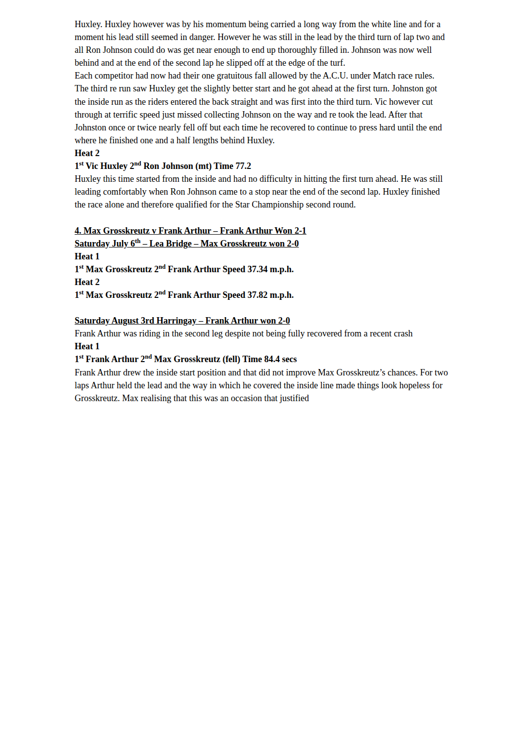Huxley. Huxley however was by his momentum being carried a long way from the white line and for a moment his lead still seemed in danger. However he was still in the lead by the third turn of lap two and all Ron Johnson could do was get near enough to end up thoroughly filled in. Johnson was now well behind and at the end of the second lap he slipped off at the edge of the turf.
Each competitor had now had their one gratuitous fall allowed by the A.C.U. under Match race rules.
The third re run saw Huxley get the slightly better start and he got ahead at the first turn. Johnston got the inside run as the riders entered the back straight and was first into the third turn. Vic however cut through at terrific speed just missed collecting Johnson on the way and re took the lead. After that Johnston once or twice nearly fell off but each time he recovered to continue to press hard until the end where he finished one and a half lengths behind Huxley.
Heat 2
1st Vic Huxley 2nd Ron Johnson (mt) Time 77.2
Huxley this time started from the inside and had no difficulty in hitting the first turn ahead. He was still leading comfortably when Ron Johnson came to a stop near the end of the second lap. Huxley finished the race alone and therefore qualified for the Star Championship second round.
4. Max Grosskreutz v Frank Arthur – Frank Arthur Won 2-1
Saturday July 6th – Lea Bridge – Max Grosskreutz won 2-0
Heat 1
1st Max Grosskreutz 2nd Frank Arthur Speed 37.34 m.p.h.
Heat 2
1st Max Grosskreutz 2nd Frank Arthur Speed 37.82 m.p.h.
Saturday August 3rd Harringay – Frank Arthur won 2-0
Frank Arthur was riding in the second leg despite not being fully recovered from a recent crash
Heat 1
1st Frank Arthur 2nd Max Grosskreutz (fell) Time 84.4 secs
Frank Arthur drew the inside start position and that did not improve Max Grosskreutz’s chances. For two laps Arthur held the lead and the way in which he covered the inside line made things look hopeless for Grosskreutz. Max realising that this was an occasion that justified